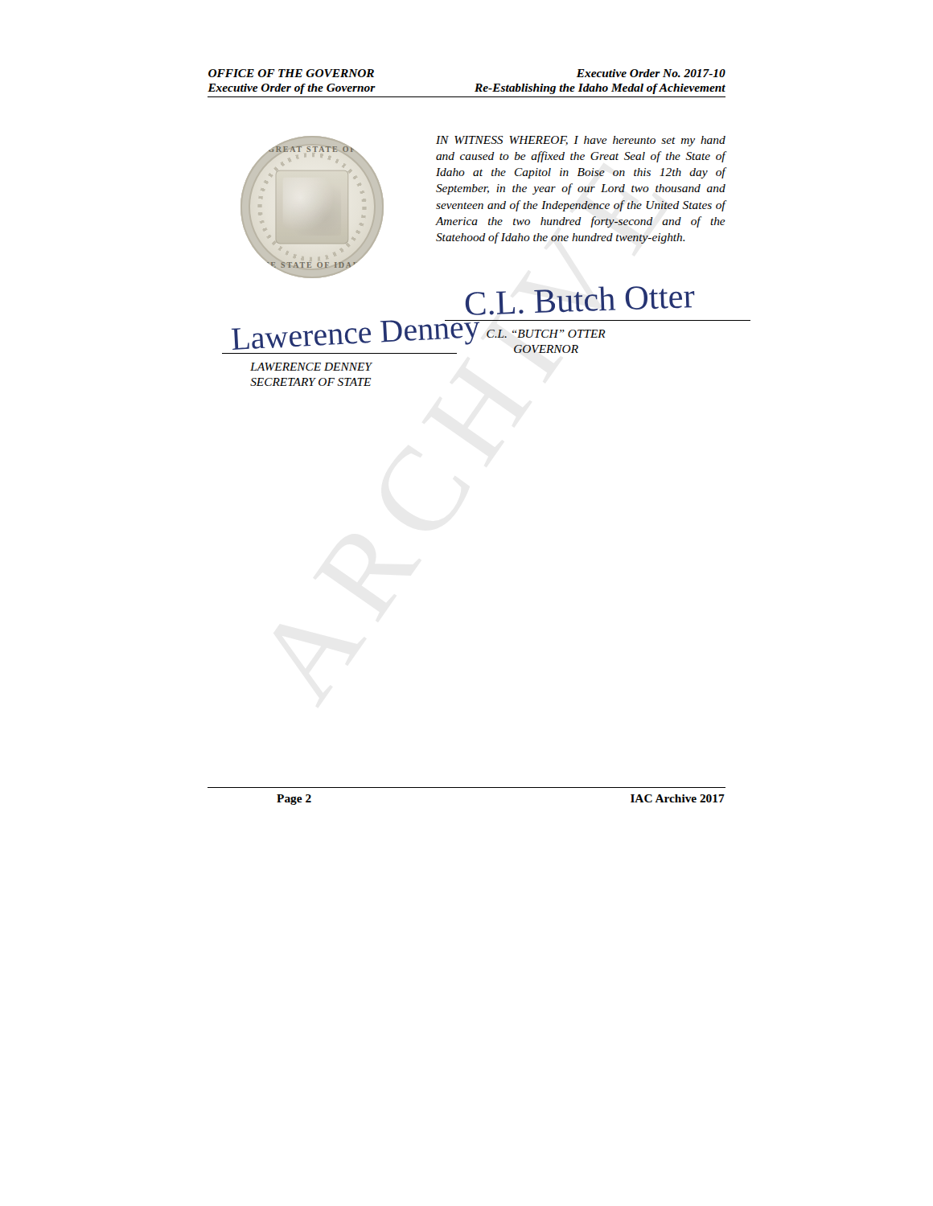ARCHIVE
| OFFICE OF THE GOVERNOR Executive Order of the Governor | Executive Order No. 2017-10 Re-Establishing the Idaho Medal of Achievement |
GREAT STATE OF
THE STATE OF IDAHO
Lawerence Denney
LAWERENCE DENNEY
SECRETARY OF STATE
IN WITNESS WHEREOF, I have hereunto set my hand and caused to be affixed the Great Seal of the State of Idaho at the Capitol in Boise on this 12th day of September, in the year of our Lord two thousand and seventeen and of the Independence of the United States of America the two hundred forty-second and of the Statehood of Idaho the one hundred twenty-eighth.
C.L. Butch Otter
C.L. “BUTCH” OTTER
GOVERNOR
| | Page 2 | IAC Archive 2017 |